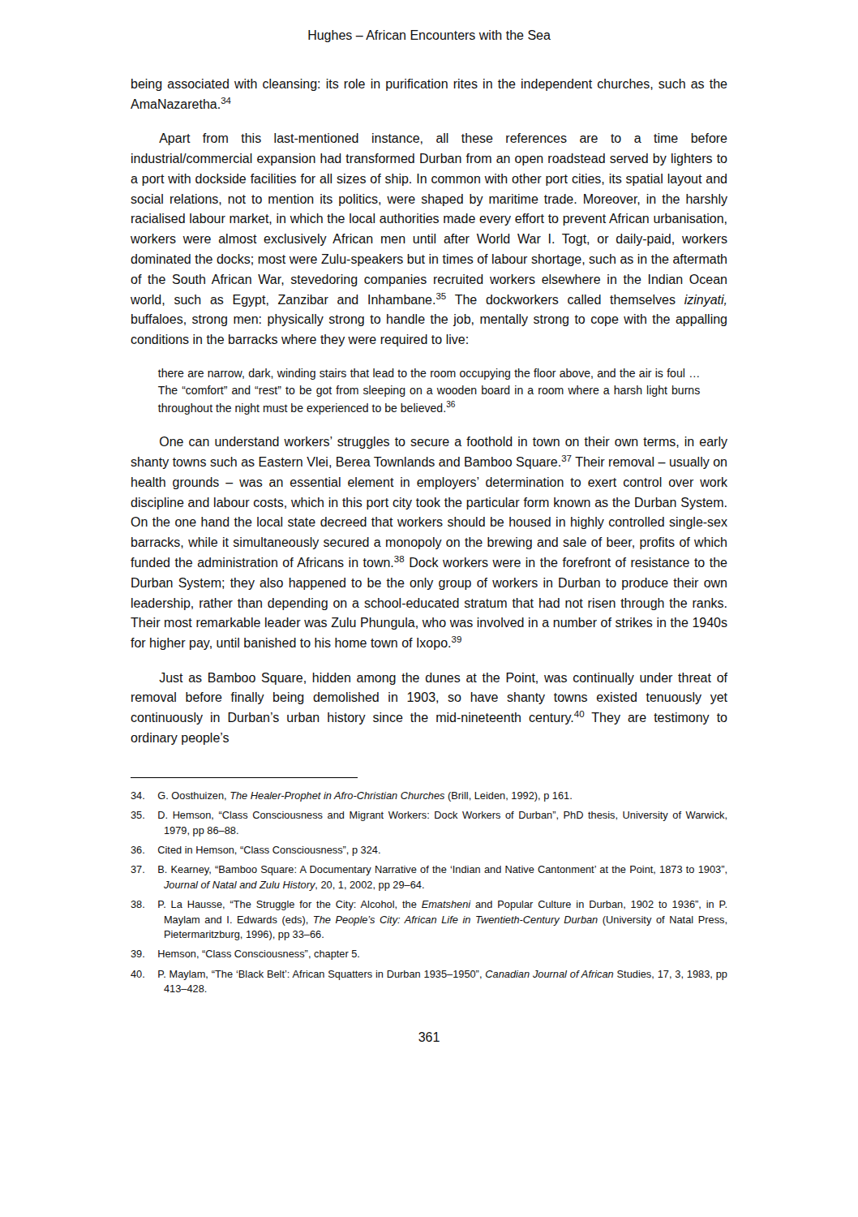Hughes – African Encounters with the Sea
being associated with cleansing: its role in purification rites in the independent churches, such as the AmaNazaretha.34
Apart from this last-mentioned instance, all these references are to a time before industrial/commercial expansion had transformed Durban from an open roadstead served by lighters to a port with dockside facilities for all sizes of ship. In common with other port cities, its spatial layout and social relations, not to mention its politics, were shaped by maritime trade. Moreover, in the harshly racialised labour market, in which the local authorities made every effort to prevent African urbanisation, workers were almost exclusively African men until after World War I. Togt, or daily-paid, workers dominated the docks; most were Zulu-speakers but in times of labour shortage, such as in the aftermath of the South African War, stevedoring companies recruited workers elsewhere in the Indian Ocean world, such as Egypt, Zanzibar and Inhambane.35 The dockworkers called themselves izinyati, buffaloes, strong men: physically strong to handle the job, mentally strong to cope with the appalling conditions in the barracks where they were required to live:
there are narrow, dark, winding stairs that lead to the room occupying the floor above, and the air is foul … The “comfort” and “rest” to be got from sleeping on a wooden board in a room where a harsh light burns throughout the night must be experienced to be believed.36
One can understand workers’ struggles to secure a foothold in town on their own terms, in early shanty towns such as Eastern Vlei, Berea Townlands and Bamboo Square.37 Their removal – usually on health grounds – was an essential element in employers’ determination to exert control over work discipline and labour costs, which in this port city took the particular form known as the Durban System. On the one hand the local state decreed that workers should be housed in highly controlled single-sex barracks, while it simultaneously secured a monopoly on the brewing and sale of beer, profits of which funded the administration of Africans in town.38 Dock workers were in the forefront of resistance to the Durban System; they also happened to be the only group of workers in Durban to produce their own leadership, rather than depending on a school-educated stratum that had not risen through the ranks. Their most remarkable leader was Zulu Phungula, who was involved in a number of strikes in the 1940s for higher pay, until banished to his home town of Ixopo.39
Just as Bamboo Square, hidden among the dunes at the Point, was continually under threat of removal before finally being demolished in 1903, so have shanty towns existed tenuously yet continuously in Durban’s urban history since the mid-nineteenth century.40 They are testimony to ordinary people’s
34. G. Oosthuizen, The Healer-Prophet in Afro-Christian Churches (Brill, Leiden, 1992), p 161.
35. D. Hemson, “Class Consciousness and Migrant Workers: Dock Workers of Durban”, PhD thesis, University of Warwick, 1979, pp 86–88.
36. Cited in Hemson, “Class Consciousness”, p 324.
37. B. Kearney, “Bamboo Square: A Documentary Narrative of the ‘Indian and Native Cantonment’ at the Point, 1873 to 1903”, Journal of Natal and Zulu History, 20, 1, 2002, pp 29–64.
38. P. La Hausse, “The Struggle for the City: Alcohol, the Ematsheni and Popular Culture in Durban, 1902 to 1936”, in P. Maylam and I. Edwards (eds), The People’s City: African Life in Twentieth-Century Durban (University of Natal Press, Pietermaritzburg, 1996), pp 33–66.
39. Hemson, “Class Consciousness”, chapter 5.
40. P. Maylam, “The ‘Black Belt’: African Squatters in Durban 1935–1950”, Canadian Journal of African Studies, 17, 3, 1983, pp 413–428.
361